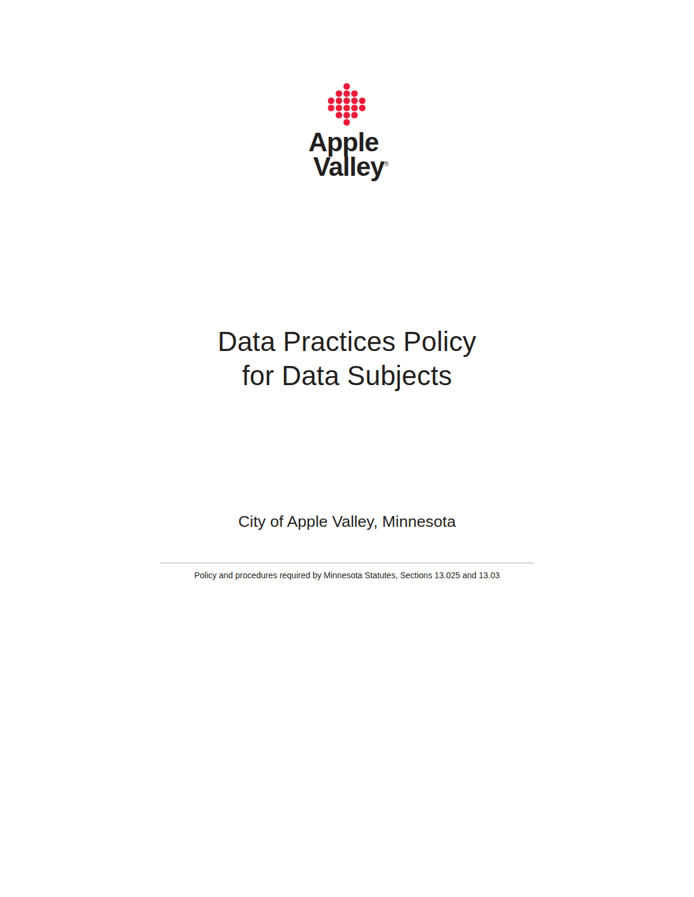Apple Valley®
Data Practices Policy
for Data Subjects
City of Apple Valley, Minnesota
Policy and procedures required by Minnesota Statutes, Sections 13.025 and 13.03